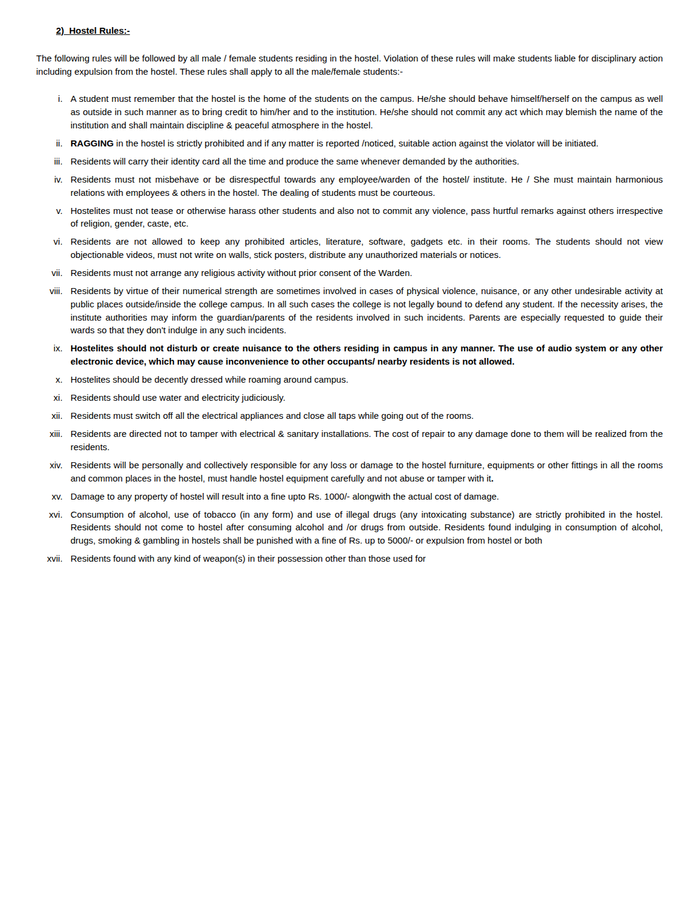2) Hostel Rules:-
The following rules will be followed by all male / female students residing in the hostel. Violation of these rules will make students liable for disciplinary action including expulsion from the hostel. These rules shall apply to all the male/female students:-
A student must remember that the hostel is the home of the students on the campus. He/she should behave himself/herself on the campus as well as outside in such manner as to bring credit to him/her and to the institution. He/she should not commit any act which may blemish the name of the institution and shall maintain discipline & peaceful atmosphere in the hostel.
RAGGING in the hostel is strictly prohibited and if any matter is reported /noticed, suitable action against the violator will be initiated.
Residents will carry their identity card all the time and produce the same whenever demanded by the authorities.
Residents must not misbehave or be disrespectful towards any employee/warden of the hostel/ institute. He / She must maintain harmonious relations with employees & others in the hostel. The dealing of students must be courteous.
Hostelites must not tease or otherwise harass other students and also not to commit any violence, pass hurtful remarks against others irrespective of religion, gender, caste, etc.
Residents are not allowed to keep any prohibited articles, literature, software, gadgets etc. in their rooms. The students should not view objectionable videos, must not write on walls, stick posters, distribute any unauthorized materials or notices.
Residents must not arrange any religious activity without prior consent of the Warden.
Residents by virtue of their numerical strength are sometimes involved in cases of physical violence, nuisance, or any other undesirable activity at public places outside/inside the college campus. In all such cases the college is not legally bound to defend any student. If the necessity arises, the institute authorities may inform the guardian/parents of the residents involved in such incidents. Parents are especially requested to guide their wards so that they don't indulge in any such incidents.
Hostelites should not disturb or create nuisance to the others residing in campus in any manner. The use of audio system or any other electronic device, which may cause inconvenience to other occupants/ nearby residents is not allowed.
Hostelites should be decently dressed while roaming around campus.
Residents should use water and electricity judiciously.
Residents must switch off all the electrical appliances and close all taps while going out of the rooms.
Residents are directed not to tamper with electrical & sanitary installations. The cost of repair to any damage done to them will be realized from the residents.
Residents will be personally and collectively responsible for any loss or damage to the hostel furniture, equipments or other fittings in all the rooms and common places in the hostel, must handle hostel equipment carefully and not abuse or tamper with it.
Damage to any property of hostel will result into a fine upto Rs. 1000/- alongwith the actual cost of damage.
Consumption of alcohol, use of tobacco (in any form) and use of illegal drugs (any intoxicating substance) are strictly prohibited in the hostel. Residents should not come to hostel after consuming alcohol and /or drugs from outside. Residents found indulging in consumption of alcohol, drugs, smoking & gambling in hostels shall be punished with a fine of Rs. up to 5000/- or expulsion from hostel or both
Residents found with any kind of weapon(s) in their possession other than those used for